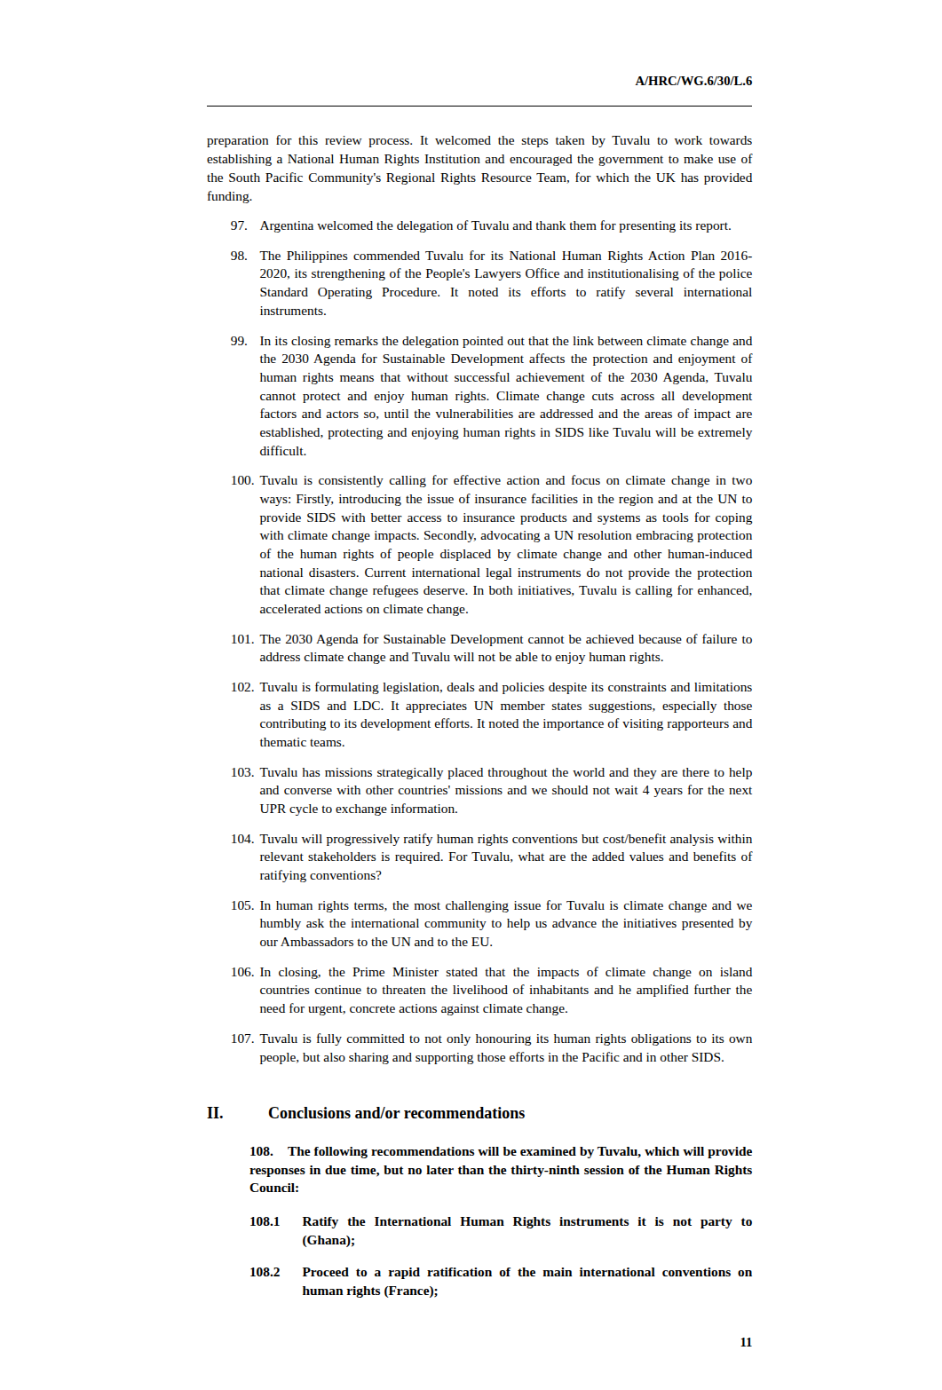A/HRC/WG.6/30/L.6
preparation for this review process. It welcomed the steps taken by Tuvalu to work towards establishing a National Human Rights Institution and encouraged the government to make use of the South Pacific Community's Regional Rights Resource Team, for which the UK has provided funding.
97.
Argentina welcomed the delegation of Tuvalu and thank them for presenting its report.
98.
The Philippines commended Tuvalu for its National Human Rights Action Plan 2016-2020, its strengthening of the People's Lawyers Office and institutionalising of the police Standard Operating Procedure. It noted its efforts to ratify several international instruments.
99.
In its closing remarks the delegation pointed out that the link between climate change and the 2030 Agenda for Sustainable Development affects the protection and enjoyment of human rights means that without successful achievement of the 2030 Agenda, Tuvalu cannot protect and enjoy human rights. Climate change cuts across all development factors and actors so, until the vulnerabilities are addressed and the areas of impact are established, protecting and enjoying human rights in SIDS like Tuvalu will be extremely difficult.
100.
Tuvalu is consistently calling for effective action and focus on climate change in two ways: Firstly, introducing the issue of insurance facilities in the region and at the UN to provide SIDS with better access to insurance products and systems as tools for coping with climate change impacts. Secondly, advocating a UN resolution embracing protection of the human rights of people displaced by climate change and other human-induced national disasters. Current international legal instruments do not provide the protection that climate change refugees deserve. In both initiatives, Tuvalu is calling for enhanced, accelerated actions on climate change.
101.
The 2030 Agenda for Sustainable Development cannot be achieved because of failure to address climate change and Tuvalu will not be able to enjoy human rights.
102.
Tuvalu is formulating legislation, deals and policies despite its constraints and limitations as a SIDS and LDC. It appreciates UN member states suggestions, especially those contributing to its development efforts. It noted the importance of visiting rapporteurs and thematic teams.
103.
Tuvalu has missions strategically placed throughout the world and they are there to help and converse with other countries' missions and we should not wait 4 years for the next UPR cycle to exchange information.
104.
Tuvalu will progressively ratify human rights conventions but cost/benefit analysis within relevant stakeholders is required. For Tuvalu, what are the added values and benefits of ratifying conventions?
105.
In human rights terms, the most challenging issue for Tuvalu is climate change and we humbly ask the international community to help us advance the initiatives presented by our Ambassadors to the UN and to the EU.
106.
In closing, the Prime Minister stated that the impacts of climate change on island countries continue to threaten the livelihood of inhabitants and he amplified further the need for urgent, concrete actions against climate change.
107.
Tuvalu is fully committed to not only honouring its human rights obligations to its own people, but also sharing and supporting those efforts in the Pacific and in other SIDS.
II. Conclusions and/or recommendations
108. The following recommendations will be examined by Tuvalu, which will provide responses in due time, but no later than the thirty-ninth session of the Human Rights Council:
108.1
Ratify the International Human Rights instruments it is not party to (Ghana);
108.2
Proceed to a rapid ratification of the main international conventions on human rights (France);
11